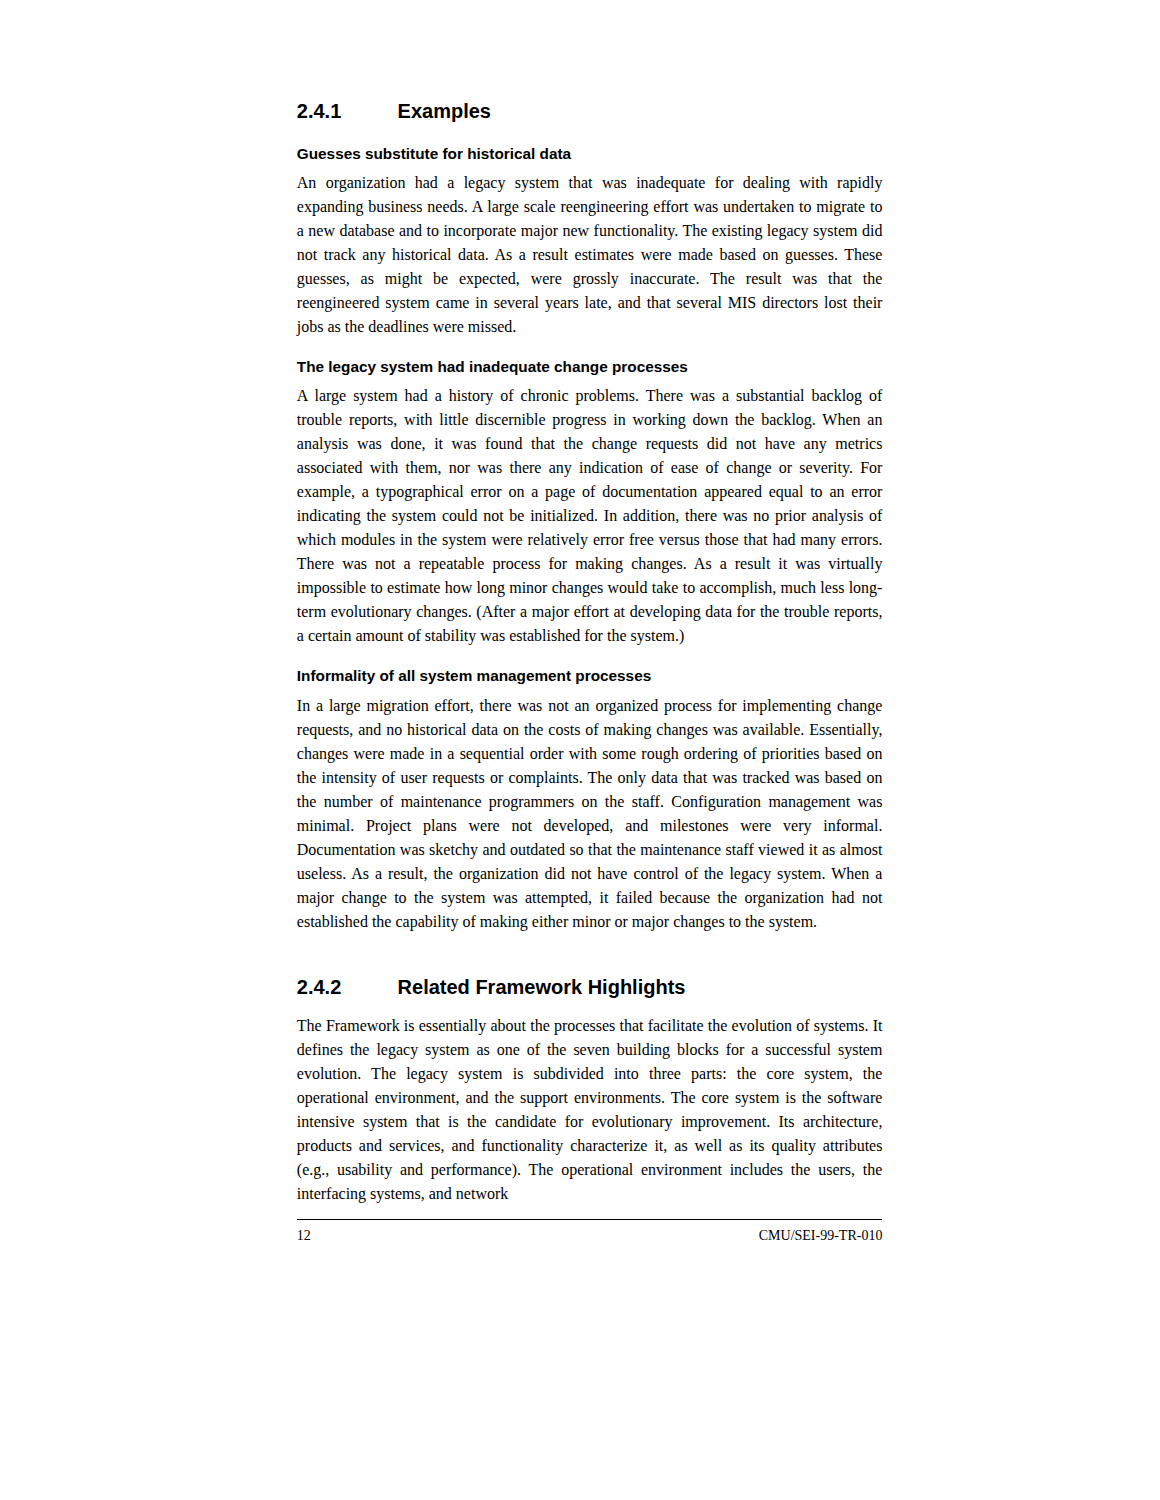2.4.1 Examples
Guesses substitute for historical data
An organization had a legacy system that was inadequate for dealing with rapidly expanding business needs. A large scale reengineering effort was undertaken to migrate to a new database and to incorporate major new functionality. The existing legacy system did not track any historical data. As a result estimates were made based on guesses. These guesses, as might be expected, were grossly inaccurate. The result was that the reengineered system came in several years late, and that several MIS directors lost their jobs as the deadlines were missed.
The legacy system had inadequate change processes
A large system had a history of chronic problems. There was a substantial backlog of trouble reports, with little discernible progress in working down the backlog. When an analysis was done, it was found that the change requests did not have any metrics associated with them, nor was there any indication of ease of change or severity. For example, a typographical error on a page of documentation appeared equal to an error indicating the system could not be initialized. In addition, there was no prior analysis of which modules in the system were relatively error free versus those that had many errors. There was not a repeatable process for making changes. As a result it was virtually impossible to estimate how long minor changes would take to accomplish, much less long-term evolutionary changes. (After a major effort at developing data for the trouble reports, a certain amount of stability was established for the system.)
Informality of all system management processes
In a large migration effort, there was not an organized process for implementing change requests, and no historical data on the costs of making changes was available. Essentially, changes were made in a sequential order with some rough ordering of priorities based on the intensity of user requests or complaints. The only data that was tracked was based on the number of maintenance programmers on the staff. Configuration management was minimal. Project plans were not developed, and milestones were very informal. Documentation was sketchy and outdated so that the maintenance staff viewed it as almost useless. As a result, the organization did not have control of the legacy system. When a major change to the system was attempted, it failed because the organization had not established the capability of making either minor or major changes to the system.
2.4.2 Related Framework Highlights
The Framework is essentially about the processes that facilitate the evolution of systems. It defines the legacy system as one of the seven building blocks for a successful system evolution. The legacy system is subdivided into three parts: the core system, the operational environment, and the support environments. The core system is the software intensive system that is the candidate for evolutionary improvement. Its architecture, products and services, and functionality characterize it, as well as its quality attributes (e.g., usability and performance). The operational environment includes the users, the interfacing systems, and network
12 CMU/SEI-99-TR-010